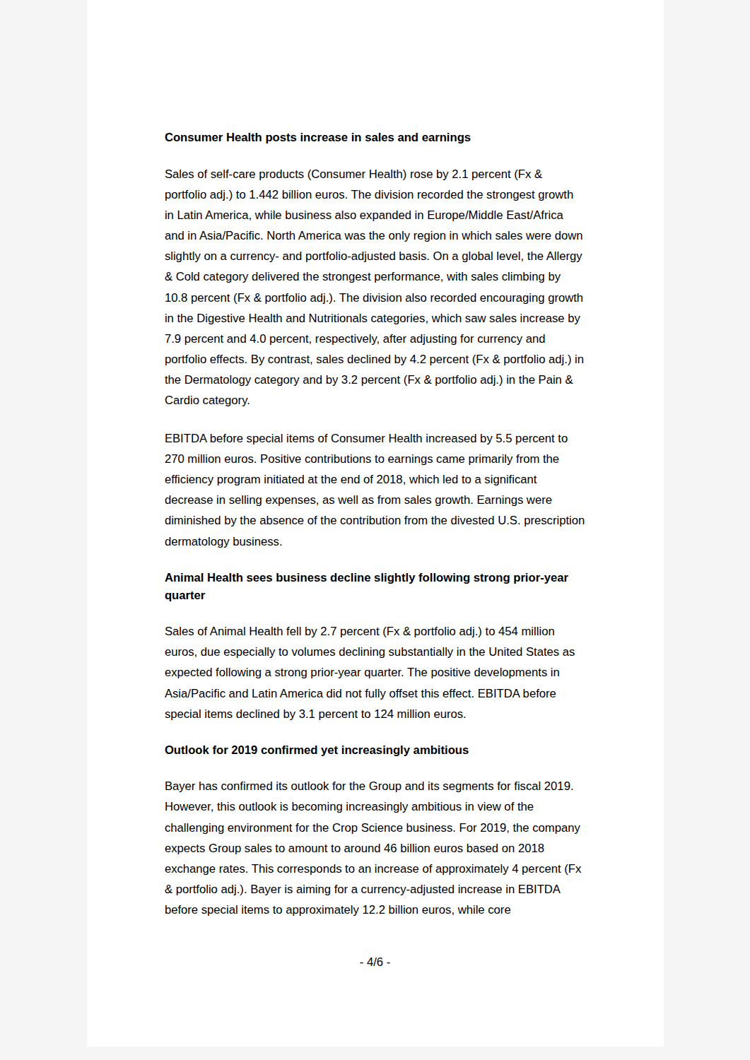Consumer Health posts increase in sales and earnings
Sales of self-care products (Consumer Health) rose by 2.1 percent (Fx & portfolio adj.) to 1.442 billion euros. The division recorded the strongest growth in Latin America, while business also expanded in Europe/Middle East/Africa and in Asia/Pacific. North America was the only region in which sales were down slightly on a currency- and portfolio-adjusted basis. On a global level, the Allergy & Cold category delivered the strongest performance, with sales climbing by 10.8 percent (Fx & portfolio adj.). The division also recorded encouraging growth in the Digestive Health and Nutritionals categories, which saw sales increase by 7.9 percent and 4.0 percent, respectively, after adjusting for currency and portfolio effects. By contrast, sales declined by 4.2 percent (Fx & portfolio adj.) in the Dermatology category and by 3.2 percent (Fx & portfolio adj.) in the Pain & Cardio category.
EBITDA before special items of Consumer Health increased by 5.5 percent to 270 million euros. Positive contributions to earnings came primarily from the efficiency program initiated at the end of 2018, which led to a significant decrease in selling expenses, as well as from sales growth. Earnings were diminished by the absence of the contribution from the divested U.S. prescription dermatology business.
Animal Health sees business decline slightly following strong prior-year quarter
Sales of Animal Health fell by 2.7 percent (Fx & portfolio adj.) to 454 million euros, due especially to volumes declining substantially in the United States as expected following a strong prior-year quarter. The positive developments in Asia/Pacific and Latin America did not fully offset this effect. EBITDA before special items declined by 3.1 percent to 124 million euros.
Outlook for 2019 confirmed yet increasingly ambitious
Bayer has confirmed its outlook for the Group and its segments for fiscal 2019. However, this outlook is becoming increasingly ambitious in view of the challenging environment for the Crop Science business. For 2019, the company expects Group sales to amount to around 46 billion euros based on 2018 exchange rates. This corresponds to an increase of approximately 4 percent (Fx & portfolio adj.). Bayer is aiming for a currency-adjusted increase in EBITDA before special items to approximately 12.2 billion euros, while core
- 4/6 -